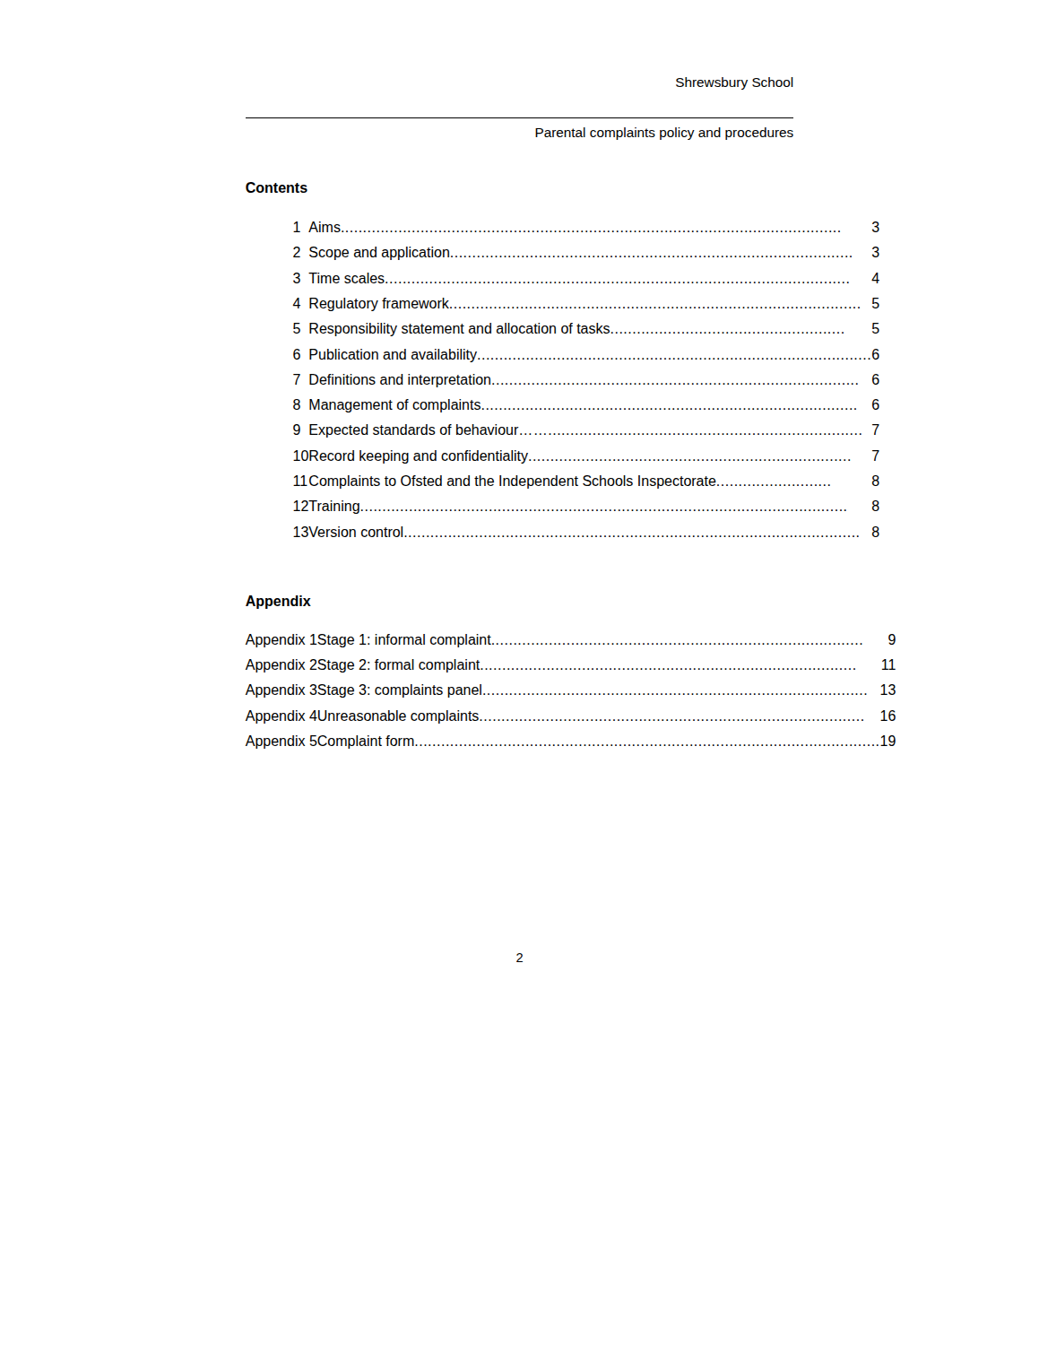Shrewsbury School
Parental complaints policy and procedures
Contents
| 1 | Aims ................................................................................................................. | 3 |
| 2 | Scope and application ........................................................................................... | 3 |
| 3 | Time scales ......................................................................................................... | 4 |
| 4 | Regulatory framework ............................................................................................. | 5 |
| 5 | Responsibility statement and allocation of tasks ..................................................... | 5 |
| 6 | Publication and availability ......................................................................................... | 6 |
| 7 | Definitions and interpretation ................................................................................... | 6 |
| 8 | Management of complaints ..................................................................................... | 6 |
| 9 | Expected standards of behaviour ……....................................................................... | 7 |
| 10 | Record keeping and confidentiality ......................................................................... | 7 |
| 11 | Complaints to Ofsted and the Independent Schools Inspectorate .......................... | 8 |
| 12 | Training .............................................................................................................. | 8 |
| 13 | Version control ....................................................................................................... | 8 |
Appendix
| Appendix 1 | Stage 1: informal complaint .................................................................................... | 9 |
| Appendix 2 | Stage 2: formal complaint ..................................................................................... | 11 |
| Appendix 3 | Stage 3: complaints panel ....................................................................................... | 13 |
| Appendix 4 | Unreasonable complaints ....................................................................................... | 16 |
| Appendix 5 | Complaint form ......................................................................................................... | 19 |
2